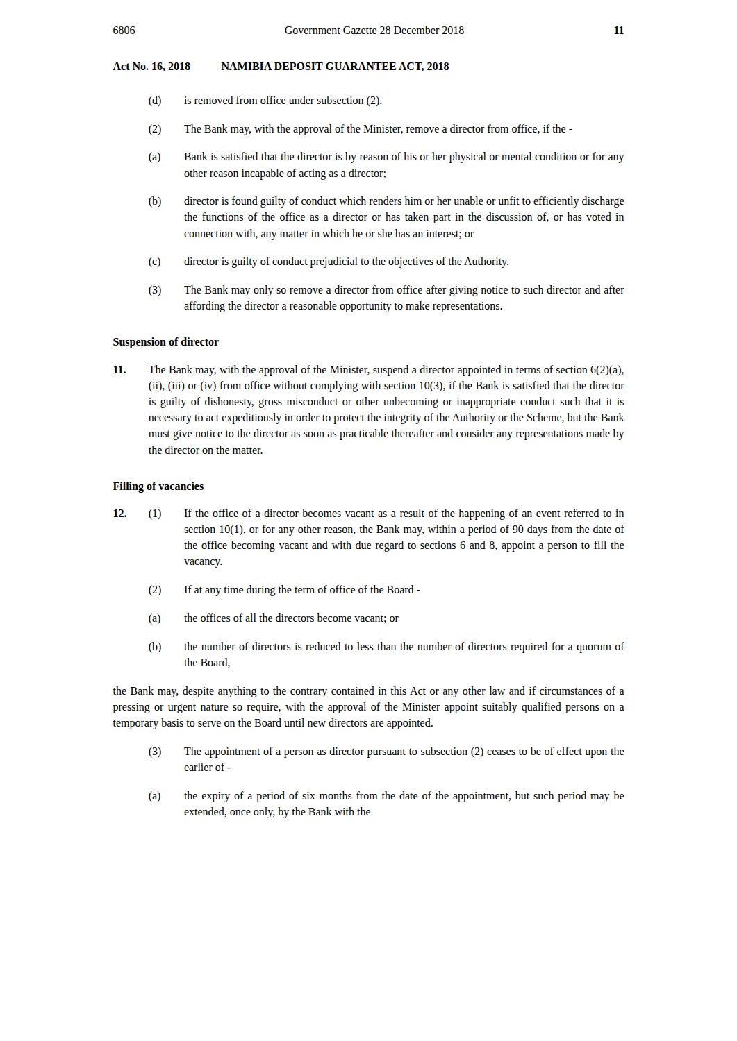6806 Government Gazette 28 December 2018 11
Act No. 16, 2018 NAMIBIA DEPOSIT GUARANTEE ACT, 2018
(d) is removed from office under subsection (2).
(2) The Bank may, with the approval of the Minister, remove a director from office, if the -
(a) Bank is satisfied that the director is by reason of his or her physical or mental condition or for any other reason incapable of acting as a director;
(b) director is found guilty of conduct which renders him or her unable or unfit to efficiently discharge the functions of the office as a director or has taken part in the discussion of, or has voted in connection with, any matter in which he or she has an interest; or
(c) director is guilty of conduct prejudicial to the objectives of the Authority.
(3) The Bank may only so remove a director from office after giving notice to such director and after affording the director a reasonable opportunity to make representations.
Suspension of director
11. The Bank may, with the approval of the Minister, suspend a director appointed in terms of section 6(2)(a),(ii), (iii) or (iv) from office without complying with section 10(3), if the Bank is satisfied that the director is guilty of dishonesty, gross misconduct or other unbecoming or inappropriate conduct such that it is necessary to act expeditiously in order to protect the integrity of the Authority or the Scheme, but the Bank must give notice to the director as soon as practicable thereafter and consider any representations made by the director on the matter.
Filling of vacancies
12. (1) If the office of a director becomes vacant as a result of the happening of an event referred to in section 10(1), or for any other reason, the Bank may, within a period of 90 days from the date of the office becoming vacant and with due regard to sections 6 and 8, appoint a person to fill the vacancy.
(2) If at any time during the term of office of the Board -
(a) the offices of all the directors become vacant; or
(b) the number of directors is reduced to less than the number of directors required for a quorum of the Board,
the Bank may, despite anything to the contrary contained in this Act or any other law and if circumstances of a pressing or urgent nature so require, with the approval of the Minister appoint suitably qualified persons on a temporary basis to serve on the Board until new directors are appointed.
(3) The appointment of a person as director pursuant to subsection (2) ceases to be of effect upon the earlier of -
(a) the expiry of a period of six months from the date of the appointment, but such period may be extended, once only, by the Bank with the